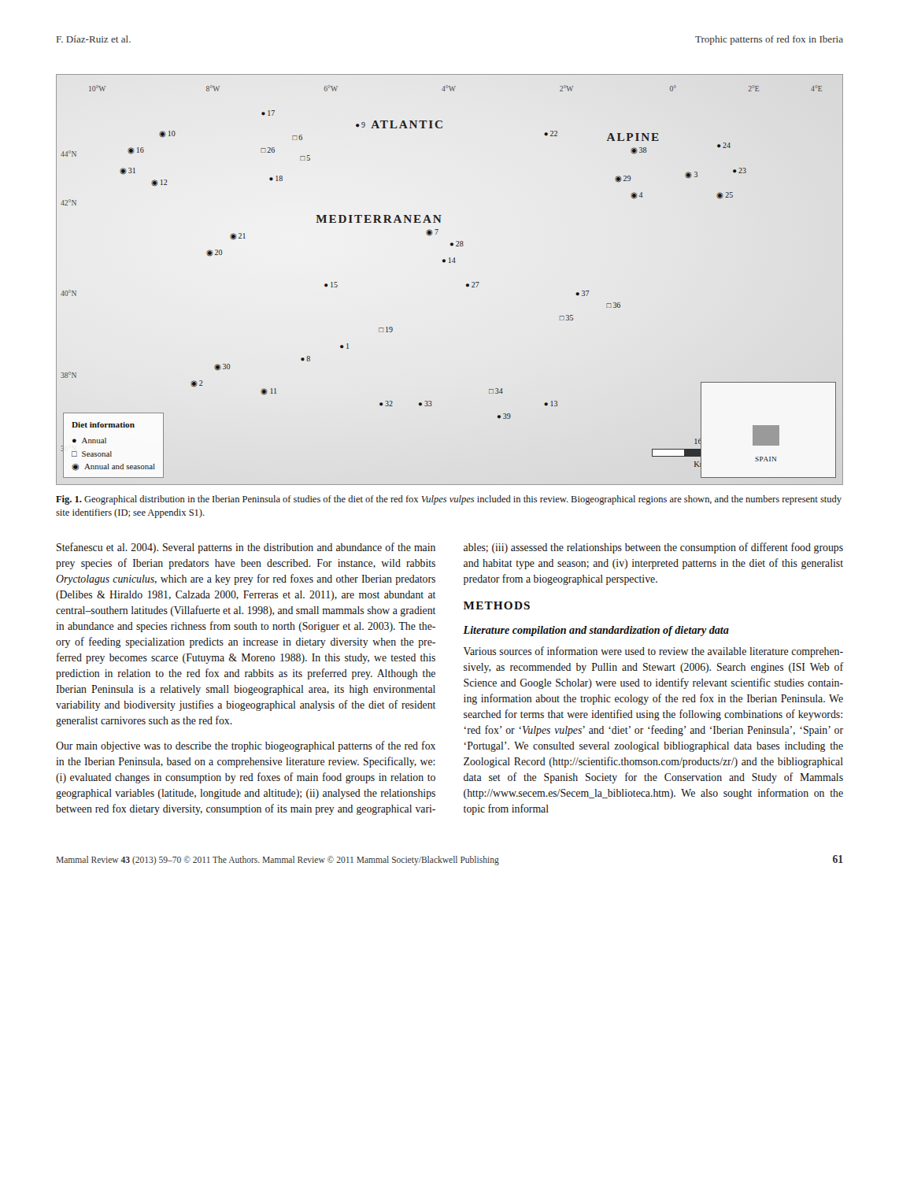F. Díaz-Ruiz et al.
Trophic patterns of red fox in Iberia
10°W 8°W 6°W 4°W 2°W 0° 2°E 4°E 44°N 42°N 40°N 38°N 36°N ATLANTIC ALPINE MEDITERRANEAN 17 9 10 6 22 16 26 5 38 24 31 12 18 29 3 23 4 25 21 7 20 28 14 15 27 37 36 35 19 1 8 30 2 11 34 32 33 13 39
Diet information
●Annual
□Seasonal
◉Annual and seasonal
160
Km
SPAIN
Fig. 1. Geographical distribution in the Iberian Peninsula of studies of the diet of the red fox Vulpes vulpes included in this review. Biogeographical regions are shown, and the numbers represent study site identifiers (ID; see Appendix S1).
Stefanescu et al. 2004). Several patterns in the distribution and abundance of the main prey species of Iberian predators have been described. For instance, wild rabbits Oryctolagus cuniculus, which are a key prey for red foxes and other Iberian predators (Delibes & Hiraldo 1981, Calzada 2000, Ferreras et al. 2011), are most abundant at central–southern latitudes (Villafuerte et al. 1998), and small mammals show a gradient in abundance and species richness from south to north (Soriguer et al. 2003). The theory of feeding specialization predicts an increase in dietary diversity when the preferred prey becomes scarce (Futuyma & Moreno 1988). In this study, we tested this prediction in relation to the red fox and rabbits as its preferred prey. Although the Iberian Peninsula is a relatively small biogeographical area, its high environmental variability and biodiversity justifies a biogeographical analysis of the diet of resident generalist carnivores such as the red fox.
Our main objective was to describe the trophic biogeographical patterns of the red fox in the Iberian Peninsula, based on a comprehensive literature review. Specifically, we: (i) evaluated changes in consumption by red foxes of main food groups in relation to geographical variables (latitude, longitude and altitude); (ii) analysed the relationships between red fox dietary diversity, consumption of its main prey and geographical variables; (iii) assessed the relationships between the consumption of different food groups and habitat type and season; and (iv) interpreted patterns in the diet of this generalist predator from a biogeographical perspective.
METHODS
Literature compilation and standardization of dietary data
Various sources of information were used to review the available literature comprehensively, as recommended by Pullin and Stewart (2006). Search engines (ISI Web of Science and Google Scholar) were used to identify relevant scientific studies containing information about the trophic ecology of the red fox in the Iberian Peninsula. We searched for terms that were identified using the following combinations of keywords: ‘red fox’ or ‘Vulpes vulpes’ and ‘diet’ or ‘feeding’ and ‘Iberian Peninsula’, ‘Spain’ or ‘Portugal’. We consulted several zoological bibliographical data bases including the Zoological Record (http://scientific.thomson.com/products/zr/) and the bibliographical data set of the Spanish Society for the Conservation and Study of Mammals (http://www.secem.es/Secem_la_biblioteca.htm). We also sought information on the topic from informal
Mammal Review 43 (2013) 59–70 © 2011 The Authors. Mammal Review © 2011 Mammal Society/Blackwell Publishing
61